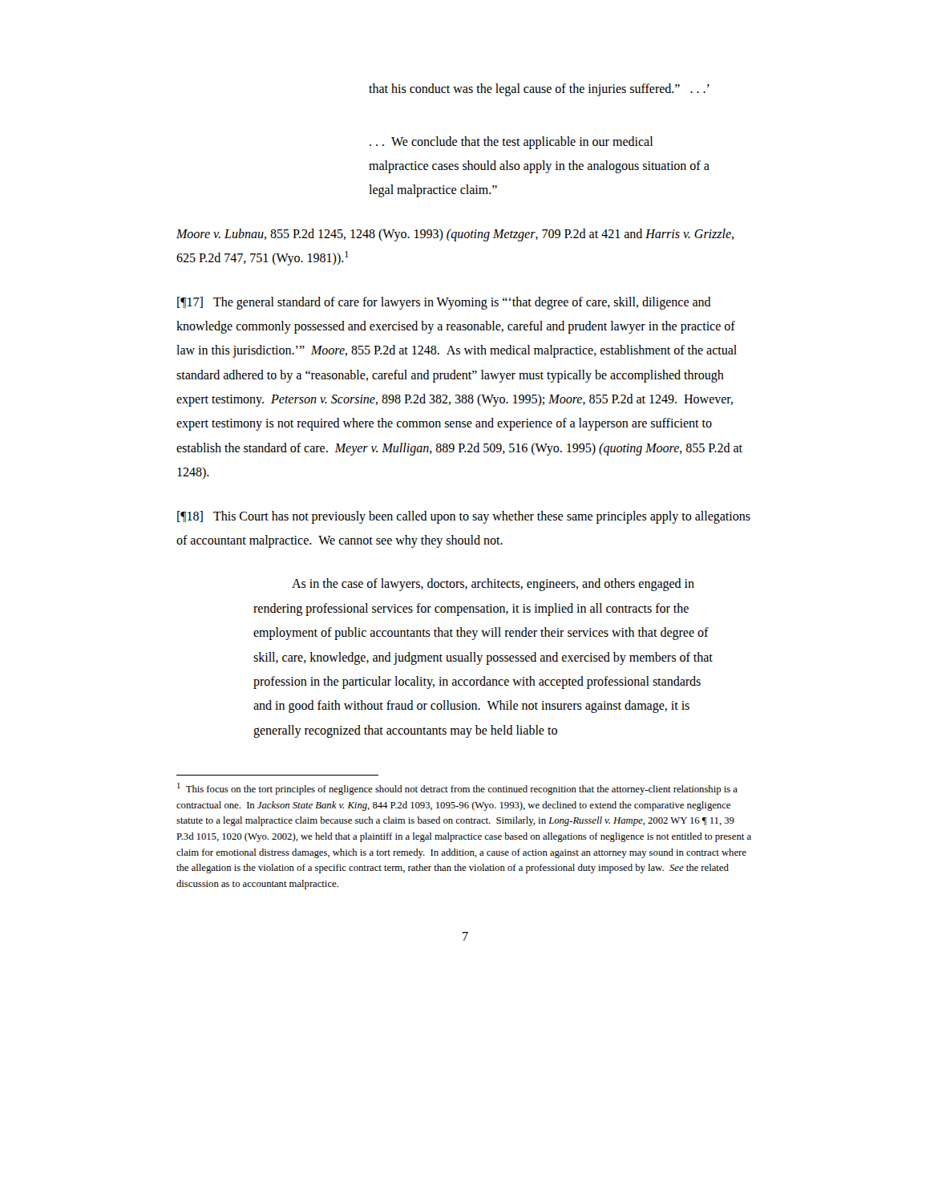that his conduct was the legal cause of the injuries suffered.” . . .’
. . . We conclude that the test applicable in our medical malpractice cases should also apply in the analogous situation of a legal malpractice claim.”
Moore v. Lubnau, 855 P.2d 1245, 1248 (Wyo. 1993) (quoting Metzger, 709 P.2d at 421 and Harris v. Grizzle, 625 P.2d 747, 751 (Wyo. 1981)).1
[¶17] The general standard of care for lawyers in Wyoming is “‘that degree of care, skill, diligence and knowledge commonly possessed and exercised by a reasonable, careful and prudent lawyer in the practice of law in this jurisdiction.’” Moore, 855 P.2d at 1248. As with medical malpractice, establishment of the actual standard adhered to by a “reasonable, careful and prudent” lawyer must typically be accomplished through expert testimony. Peterson v. Scorsine, 898 P.2d 382, 388 (Wyo. 1995); Moore, 855 P.2d at 1249. However, expert testimony is not required where the common sense and experience of a layperson are sufficient to establish the standard of care. Meyer v. Mulligan, 889 P.2d 509, 516 (Wyo. 1995) (quoting Moore, 855 P.2d at 1248).
[¶18] This Court has not previously been called upon to say whether these same principles apply to allegations of accountant malpractice. We cannot see why they should not.
As in the case of lawyers, doctors, architects, engineers, and others engaged in rendering professional services for compensation, it is implied in all contracts for the employment of public accountants that they will render their services with that degree of skill, care, knowledge, and judgment usually possessed and exercised by members of that profession in the particular locality, in accordance with accepted professional standards and in good faith without fraud or collusion. While not insurers against damage, it is generally recognized that accountants may be held liable to
1 This focus on the tort principles of negligence should not detract from the continued recognition that the attorney-client relationship is a contractual one. In Jackson State Bank v. King, 844 P.2d 1093, 1095-96 (Wyo. 1993), we declined to extend the comparative negligence statute to a legal malpractice claim because such a claim is based on contract. Similarly, in Long-Russell v. Hampe, 2002 WY 16 ¶ 11, 39 P.3d 1015, 1020 (Wyo. 2002), we held that a plaintiff in a legal malpractice case based on allegations of negligence is not entitled to present a claim for emotional distress damages, which is a tort remedy. In addition, a cause of action against an attorney may sound in contract where the allegation is the violation of a specific contract term, rather than the violation of a professional duty imposed by law. See the related discussion as to accountant malpractice.
7